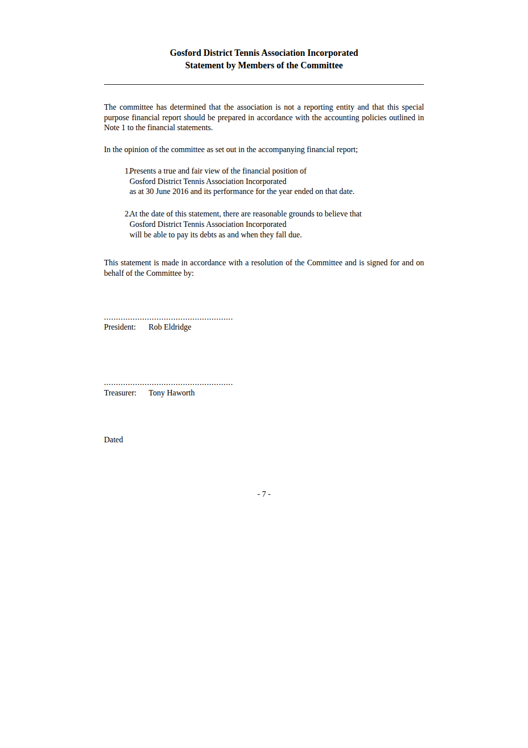Gosford District Tennis Association Incorporated
Statement by Members of the Committee
The committee has determined that the association is not a reporting entity and that this special purpose financial report should be prepared in accordance with the accounting policies outlined in Note 1 to the financial statements.
In the opinion of the committee as set out in the accompanying financial report;
1. Presents a true and fair view of the financial position of
Gosford District Tennis Association Incorporated
as at 30 June 2016 and its performance for the year ended on that date.
2. At the date of this statement, there are reasonable grounds to believe that
Gosford District Tennis Association Incorporated
will be able to pay its debts as and when they fall due.
This statement is made in accordance with a resolution of the Committee and is signed for and on behalf of the Committee by:
......................................................
President: Rob Eldridge
......................................................
Treasurer: Tony Haworth
Dated
- 7 -